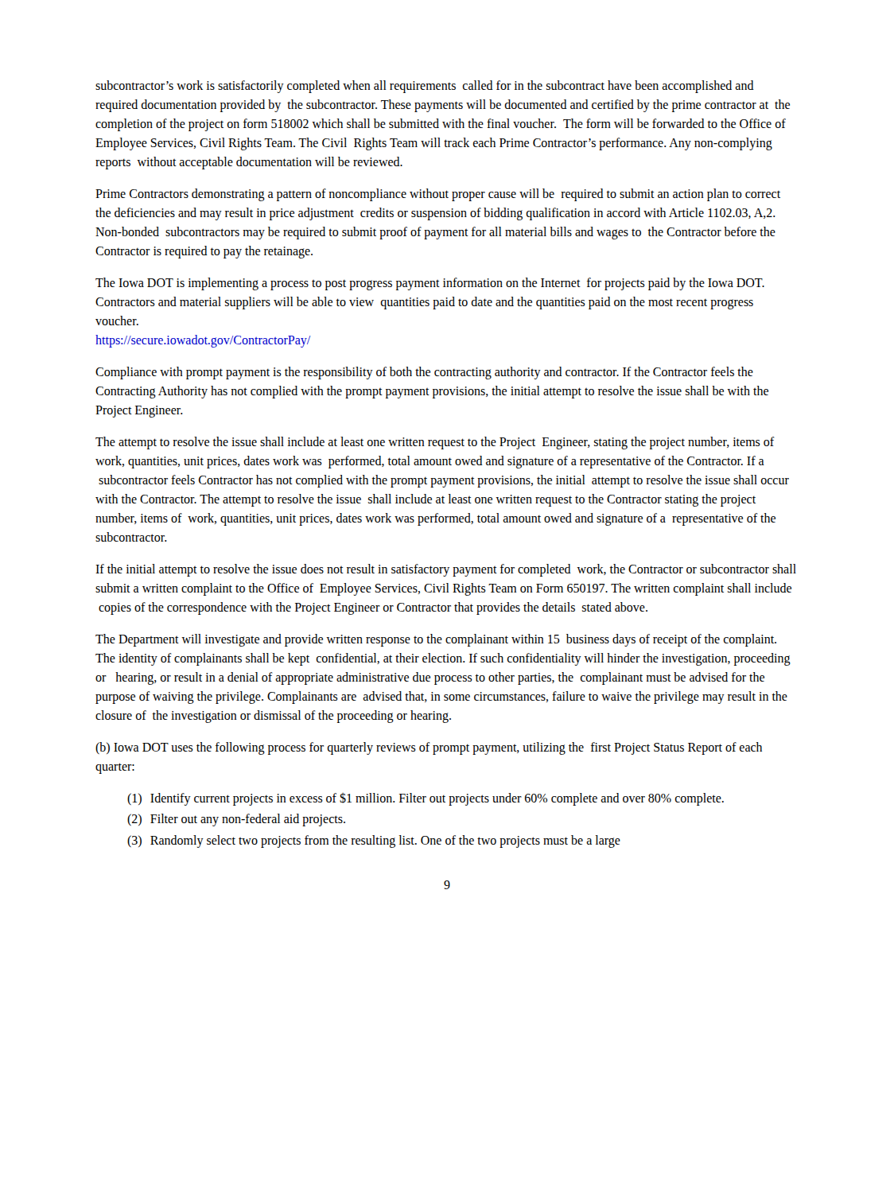subcontractor’s work is satisfactorily completed when all requirements called for in the subcontract have been accomplished and required documentation provided by the subcontractor. These payments will be documented and certified by the prime contractor at the completion of the project on form 518002 which shall be submitted with the final voucher. The form will be forwarded to the Office of Employee Services, Civil Rights Team. The Civil Rights Team will track each Prime Contractor’s performance. Any non-complying reports without acceptable documentation will be reviewed.
Prime Contractors demonstrating a pattern of noncompliance without proper cause will be required to submit an action plan to correct the deficiencies and may result in price adjustment credits or suspension of bidding qualification in accord with Article 1102.03, A,2. Non-bonded subcontractors may be required to submit proof of payment for all material bills and wages to the Contractor before the Contractor is required to pay the retainage.
The Iowa DOT is implementing a process to post progress payment information on the Internet for projects paid by the Iowa DOT. Contractors and material suppliers will be able to view quantities paid to date and the quantities paid on the most recent progress voucher.
https://secure.iowadot.gov/ContractorPay/
Compliance with prompt payment is the responsibility of both the contracting authority and contractor. If the Contractor feels the Contracting Authority has not complied with the prompt payment provisions, the initial attempt to resolve the issue shall be with the Project Engineer.
The attempt to resolve the issue shall include at least one written request to the Project Engineer, stating the project number, items of work, quantities, unit prices, dates work was performed, total amount owed and signature of a representative of the Contractor. If a subcontractor feels Contractor has not complied with the prompt payment provisions, the initial attempt to resolve the issue shall occur with the Contractor. The attempt to resolve the issue shall include at least one written request to the Contractor stating the project number, items of work, quantities, unit prices, dates work was performed, total amount owed and signature of a representative of the subcontractor.
If the initial attempt to resolve the issue does not result in satisfactory payment for completed work, the Contractor or subcontractor shall submit a written complaint to the Office of Employee Services, Civil Rights Team on Form 650197. The written complaint shall include copies of the correspondence with the Project Engineer or Contractor that provides the details stated above.
The Department will investigate and provide written response to the complainant within 15 business days of receipt of the complaint. The identity of complainants shall be kept confidential, at their election. If such confidentiality will hinder the investigation, proceeding or hearing, or result in a denial of appropriate administrative due process to other parties, the complainant must be advised for the purpose of waiving the privilege. Complainants are advised that, in some circumstances, failure to waive the privilege may result in the closure of the investigation or dismissal of the proceeding or hearing.
(b) Iowa DOT uses the following process for quarterly reviews of prompt payment, utilizing the first Project Status Report of each quarter:
(1) Identify current projects in excess of $1 million. Filter out projects under 60% complete and over 80% complete.
(2) Filter out any non-federal aid projects.
(3) Randomly select two projects from the resulting list. One of the two projects must be a large
9